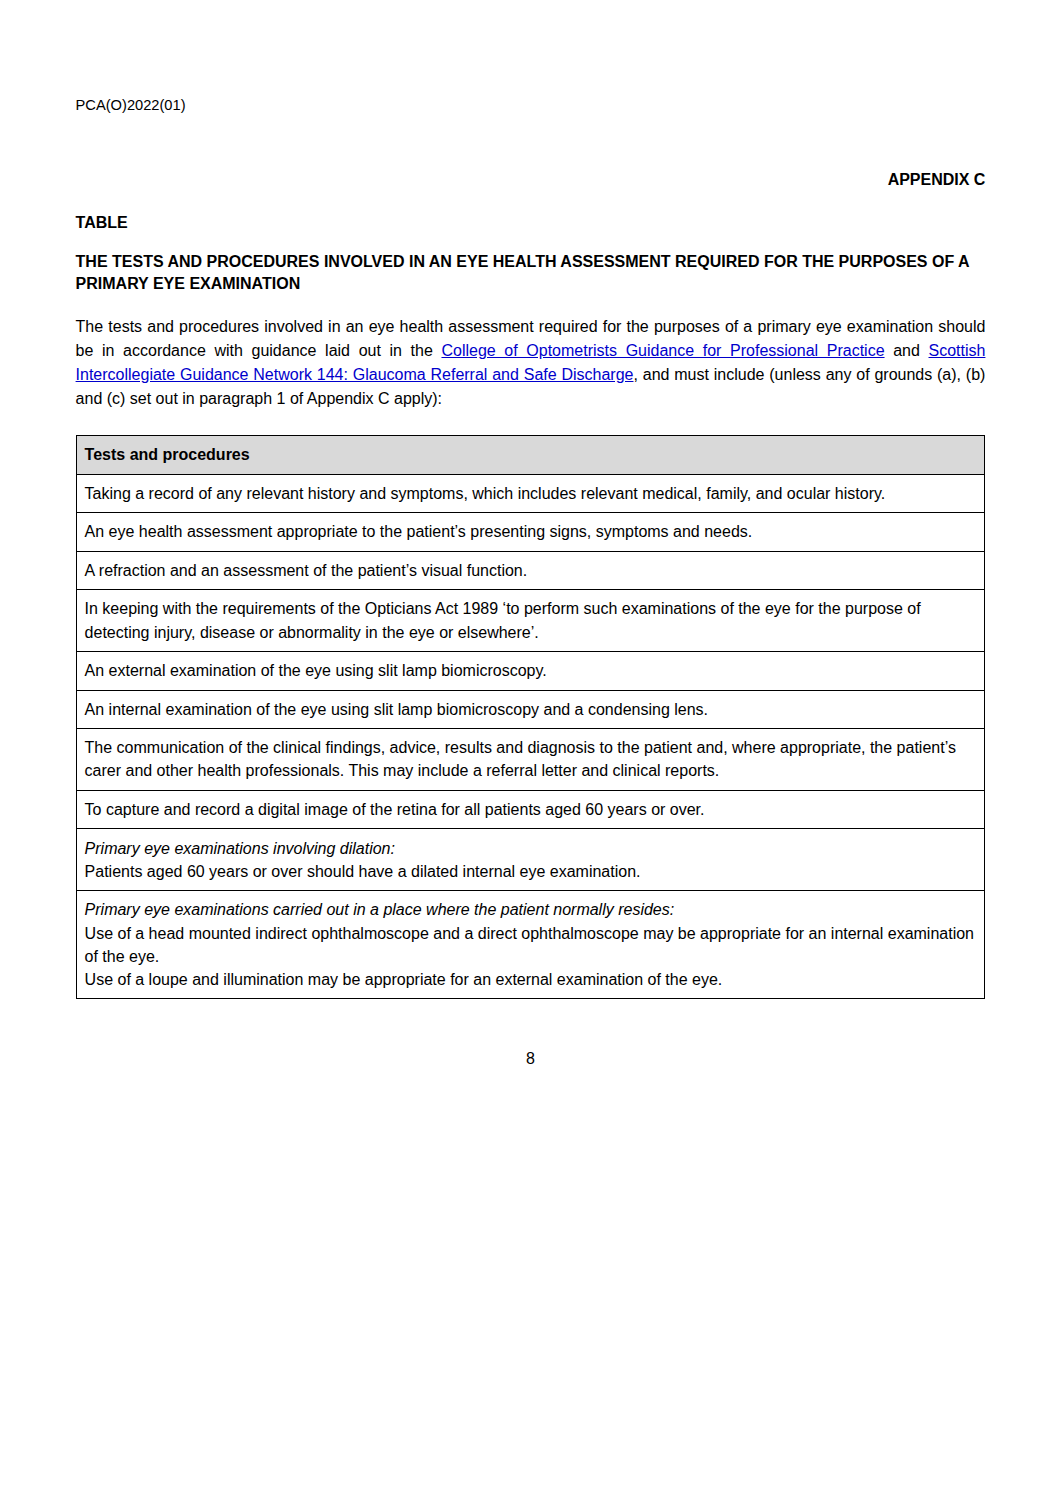PCA(O)2022(01)
APPENDIX C
TABLE
THE TESTS AND PROCEDURES INVOLVED IN AN EYE HEALTH ASSESSMENT REQUIRED FOR THE PURPOSES OF A PRIMARY EYE EXAMINATION
The tests and procedures involved in an eye health assessment required for the purposes of a primary eye examination should be in accordance with guidance laid out in the College of Optometrists Guidance for Professional Practice and Scottish Intercollegiate Guidance Network 144: Glaucoma Referral and Safe Discharge, and must include (unless any of grounds (a), (b) and (c) set out in paragraph 1 of Appendix C apply):
| Tests and procedures |
| --- |
| Taking a record of any relevant history and symptoms, which includes relevant medical, family, and ocular history. |
| An eye health assessment appropriate to the patient’s presenting signs, symptoms and needs. |
| A refraction and an assessment of the patient’s visual function. |
| In keeping with the requirements of the Opticians Act 1989 ‘to perform such examinations of the eye for the purpose of detecting injury, disease or abnormality in the eye or elsewhere’. |
| An external examination of the eye using slit lamp biomicroscopy. |
| An internal examination of the eye using slit lamp biomicroscopy and a condensing lens. |
| The communication of the clinical findings, advice, results and diagnosis to the patient and, where appropriate, the patient’s carer and other health professionals. This may include a referral letter and clinical reports. |
| To capture and record a digital image of the retina for all patients aged 60 years or over. |
| Primary eye examinations involving dilation: Patients aged 60 years or over should have a dilated internal eye examination. |
| Primary eye examinations carried out in a place where the patient normally resides: Use of a head mounted indirect ophthalmoscope and a direct ophthalmoscope may be appropriate for an internal examination of the eye. Use of a loupe and illumination may be appropriate for an external examination of the eye. |
8